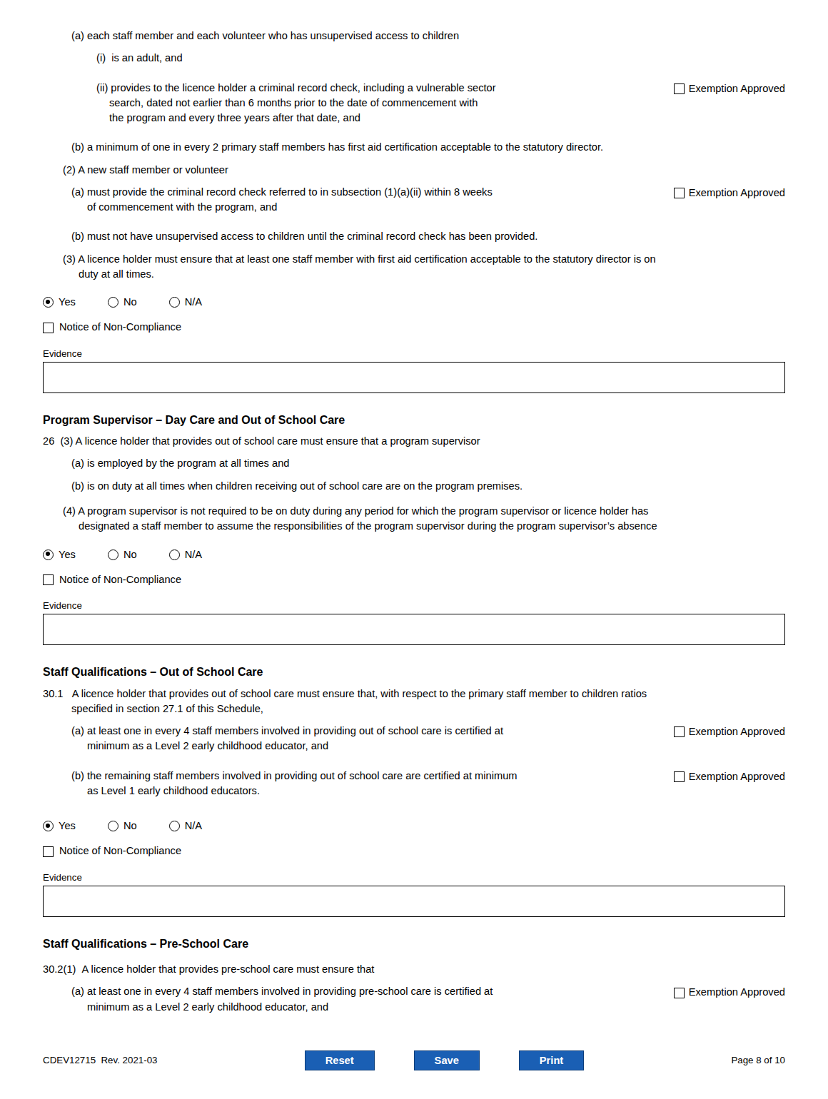(a) each staff member and each volunteer who has unsupervised access to children
(i) is an adult, and
(ii) provides to the licence holder a criminal record check, including a vulnerable sector
search, dated not earlier than 6 months prior to the date of commencement with
the program and every three years after that date, and
Exemption Approved
(b) a minimum of one in every 2 primary staff members has first aid certification acceptable to the statutory director.
(2) A new staff member or volunteer
(a) must provide the criminal record check referred to in subsection (1)(a)(ii) within 8 weeks
of commencement with the program, and
Exemption Approved
(b) must not have unsupervised access to children until the criminal record check has been provided.
(3) A licence holder must ensure that at least one staff member with first aid certification acceptable to the statutory director is on
duty at all times.
Yes
No
N/A
Notice of Non-Compliance
Evidence
Program Supervisor – Day Care and Out of School Care
26 (3) A licence holder that provides out of school care must ensure that a program supervisor
(a) is employed by the program at all times and
(b) is on duty at all times when children receiving out of school care are on the program premises.
(4) A program supervisor is not required to be on duty during any period for which the program supervisor or licence holder has
designated a staff member to assume the responsibilities of the program supervisor during the program supervisor’s absence
Yes
No
N/A
Notice of Non-Compliance
Evidence
Staff Qualifications – Out of School Care
30.1 A licence holder that provides out of school care must ensure that, with respect to the primary staff member to children ratios
specified in section 27.1 of this Schedule,
(a) at least one in every 4 staff members involved in providing out of school care is certified at
minimum as a Level 2 early childhood educator, and
Exemption Approved
(b) the remaining staff members involved in providing out of school care are certified at minimum
as Level 1 early childhood educators.
Exemption Approved
Yes
No
N/A
Notice of Non-Compliance
Evidence
Staff Qualifications – Pre-School Care
30.2(1) A licence holder that provides pre-school care must ensure that
(a) at least one in every 4 staff members involved in providing pre-school care is certified at
minimum as a Level 2 early childhood educator, and
Exemption Approved
CDEV12715 Rev. 2021-03
Reset Save Print
Page 8 of 10